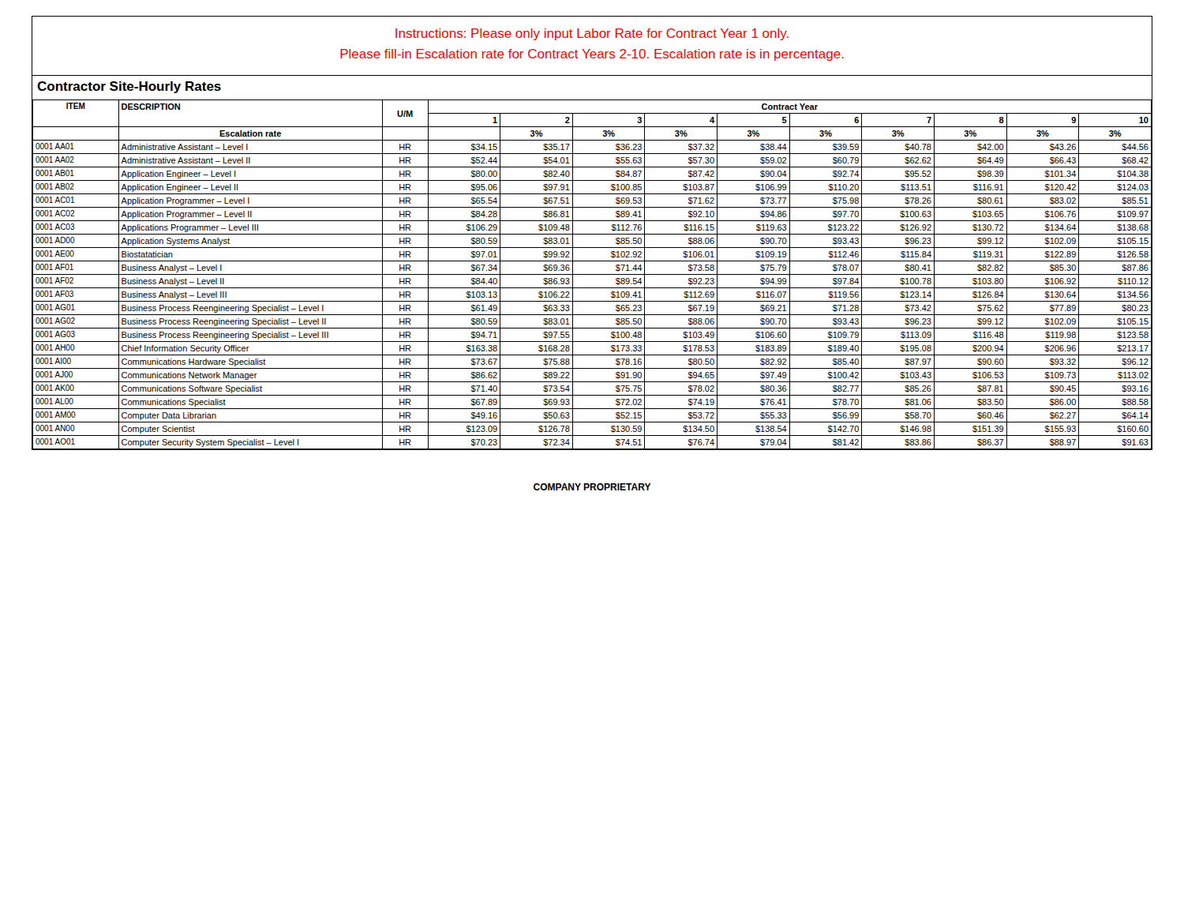Instructions: Please only input Labor Rate for Contract Year 1 only.
Please fill-in Escalation rate for Contract Years 2-10. Escalation rate is in percentage.
Contractor Site-Hourly Rates
| ITEM | DESCRIPTION | U/M | Contract Year |
| --- | --- | --- | --- |
| 1 | 2 | 3 | 4 | 5 | 6 | 7 | 8 | 9 | 10 |
| | Escalation rate | | | 3% | 3% | 3% | 3% | 3% | 3% | 3% | 3% | 3% |
| 0001 AA01 | Administrative Assistant – Level I | HR | $34.15 | $35.17 | $36.23 | $37.32 | $38.44 | $39.59 | $40.78 | $42.00 | $43.26 | $44.56 |
| 0001 AA02 | Administrative Assistant – Level II | HR | $52.44 | $54.01 | $55.63 | $57.30 | $59.02 | $60.79 | $62.62 | $64.49 | $66.43 | $68.42 |
| 0001 AB01 | Application Engineer – Level I | HR | $80.00 | $82.40 | $84.87 | $87.42 | $90.04 | $92.74 | $95.52 | $98.39 | $101.34 | $104.38 |
| 0001 AB02 | Application Engineer – Level II | HR | $95.06 | $97.91 | $100.85 | $103.87 | $106.99 | $110.20 | $113.51 | $116.91 | $120.42 | $124.03 |
| 0001 AC01 | Application Programmer – Level I | HR | $65.54 | $67.51 | $69.53 | $71.62 | $73.77 | $75.98 | $78.26 | $80.61 | $83.02 | $85.51 |
| 0001 AC02 | Application Programmer – Level II | HR | $84.28 | $86.81 | $89.41 | $92.10 | $94.86 | $97.70 | $100.63 | $103.65 | $106.76 | $109.97 |
| 0001 AC03 | Applications Programmer – Level III | HR | $106.29 | $109.48 | $112.76 | $116.15 | $119.63 | $123.22 | $126.92 | $130.72 | $134.64 | $138.68 |
| 0001 AD00 | Application Systems Analyst | HR | $80.59 | $83.01 | $85.50 | $88.06 | $90.70 | $93.43 | $96.23 | $99.12 | $102.09 | $105.15 |
| 0001 AE00 | Biostatatician | HR | $97.01 | $99.92 | $102.92 | $106.01 | $109.19 | $112.46 | $115.84 | $119.31 | $122.89 | $126.58 |
| 0001 AF01 | Business Analyst – Level I | HR | $67.34 | $69.36 | $71.44 | $73.58 | $75.79 | $78.07 | $80.41 | $82.82 | $85.30 | $87.86 |
| 0001 AF02 | Business Analyst – Level II | HR | $84.40 | $86.93 | $89.54 | $92.23 | $94.99 | $97.84 | $100.78 | $103.80 | $106.92 | $110.12 |
| 0001 AF03 | Business Analyst – Level III | HR | $103.13 | $106.22 | $109.41 | $112.69 | $116.07 | $119.56 | $123.14 | $126.84 | $130.64 | $134.56 |
| 0001 AG01 | Business Process Reengineering Specialist – Level I | HR | $61.49 | $63.33 | $65.23 | $67.19 | $69.21 | $71.28 | $73.42 | $75.62 | $77.89 | $80.23 |
| 0001 AG02 | Business Process Reengineering Specialist – Level II | HR | $80.59 | $83.01 | $85.50 | $88.06 | $90.70 | $93.43 | $96.23 | $99.12 | $102.09 | $105.15 |
| 0001 AG03 | Business Process Reengineering Specialist – Level III | HR | $94.71 | $97.55 | $100.48 | $103.49 | $106.60 | $109.79 | $113.09 | $116.48 | $119.98 | $123.58 |
| 0001 AH00 | Chief Information Security Officer | HR | $163.38 | $168.28 | $173.33 | $178.53 | $183.89 | $189.40 | $195.08 | $200.94 | $206.96 | $213.17 |
| 0001 AI00 | Communications Hardware Specialist | HR | $73.67 | $75.88 | $78.16 | $80.50 | $82.92 | $85.40 | $87.97 | $90.60 | $93.32 | $96.12 |
| 0001 AJ00 | Communications Network Manager | HR | $86.62 | $89.22 | $91.90 | $94.65 | $97.49 | $100.42 | $103.43 | $106.53 | $109.73 | $113.02 |
| 0001 AK00 | Communications Software Specialist | HR | $71.40 | $73.54 | $75.75 | $78.02 | $80.36 | $82.77 | $85.26 | $87.81 | $90.45 | $93.16 |
| 0001 AL00 | Communications Specialist | HR | $67.89 | $69.93 | $72.02 | $74.19 | $76.41 | $78.70 | $81.06 | $83.50 | $86.00 | $88.58 |
| 0001 AM00 | Computer Data Librarian | HR | $49.16 | $50.63 | $52.15 | $53.72 | $55.33 | $56.99 | $58.70 | $60.46 | $62.27 | $64.14 |
| 0001 AN00 | Computer Scientist | HR | $123.09 | $126.78 | $130.59 | $134.50 | $138.54 | $142.70 | $146.98 | $151.39 | $155.93 | $160.60 |
| 0001 AO01 | Computer Security System Specialist – Level I | HR | $70.23 | $72.34 | $74.51 | $76.74 | $79.04 | $81.42 | $83.86 | $86.37 | $88.97 | $91.63 |
COMPANY PROPRIETARY